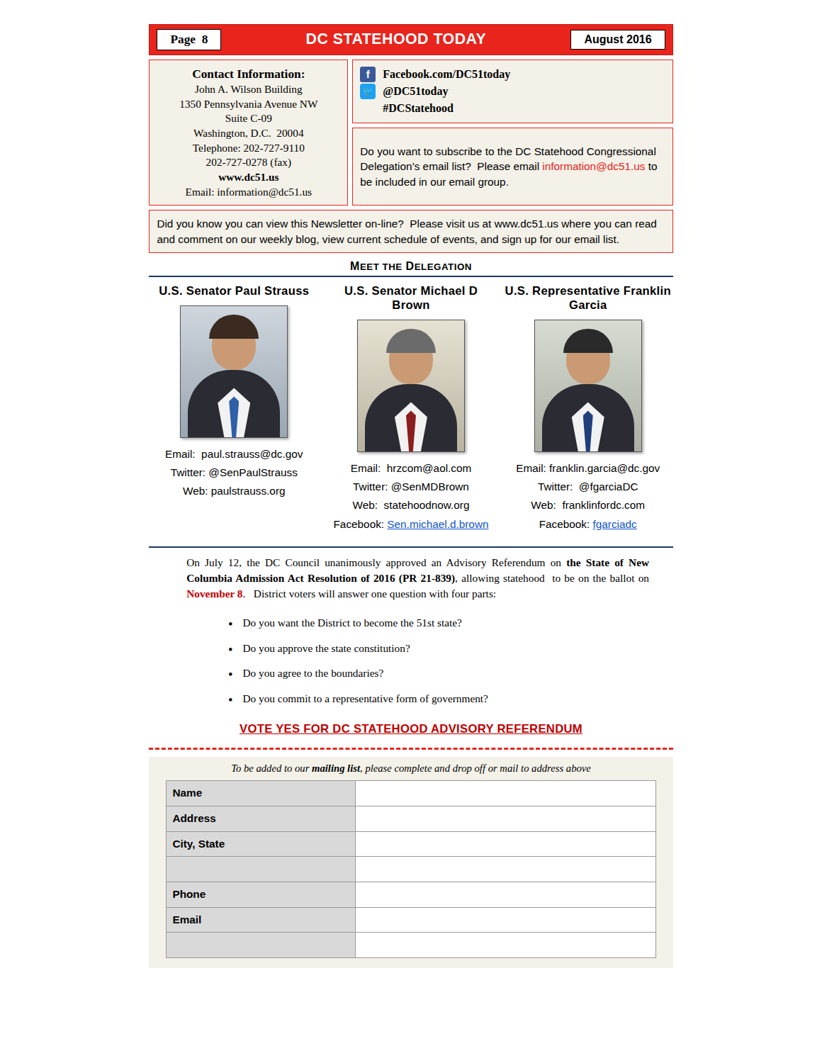Page 8
DC STATEHOOD TODAY
August 2016
Contact Information:
John A. Wilson Building
1350 Pennsylvania Avenue NW
Suite C-09
Washington, D.C. 20004
Telephone: 202-727-9110
202-727-0278 (fax)
www.dc51.us
Email: information@dc51.us
f Facebook.com/DC51today
🐦 @DC51today
#DCStatehood
Do you want to subscribe to the DC Statehood Congressional Delegation’s email list? Please email information@dc51.us to be included in our email group.
Did you know you can view this Newsletter on-line? Please visit us at www.dc51.us where you can read and comment on our weekly blog, view current schedule of events, and sign up for our email list.
MEET THE DELEGATION
U.S. Senator Paul Strauss
Email: paul.strauss@dc.gov
Twitter: @SenPaulStrauss
Web: paulstrauss.org
U.S. Senator Michael D Brown
Email: hrzcom@aol.com
Twitter: @SenMDBrown
Web: statehoodnow.org
Facebook: Sen.michael.d.brown
U.S. Representative Franklin Garcia
Email: franklin.garcia@dc.gov
Twitter: @fgarciaDC
Web: franklinfordc.com
Facebook: fgarciadc
On July 12, the DC Council unanimously approved an Advisory Referendum on the State of New Columbia Admission Act Resolution of 2016 (PR 21-839), allowing statehood to be on the ballot on November 8. District voters will answer one question with four parts:
Do you want the District to become the 51st state?
Do you approve the state constitution?
Do you agree to the boundaries?
Do you commit to a representative form of government?
VOTE YES FOR DC STATEHOOD ADVISORY REFERENDUM
To be added to our mailing list, please complete and drop off or mail to address above
| Name | |
| Address | |
| City, State | |
| Phone | |
| Email | |